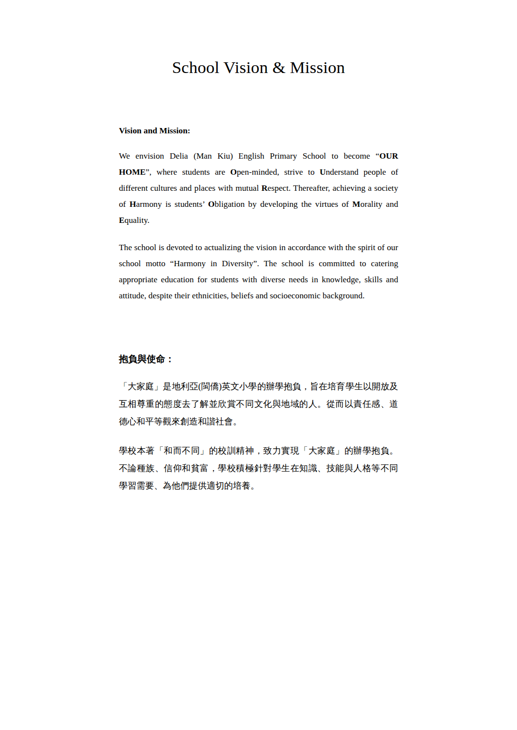School Vision & Mission
Vision and Mission:
We envision Delia (Man Kiu) English Primary School to become “OUR HOME”, where students are Open-minded, strive to Understand people of different cultures and places with mutual Respect. Thereafter, achieving a society of Harmony is students’ Obligation by developing the virtues of Morality and Equality.
The school is devoted to actualizing the vision in accordance with the spirit of our school motto “Harmony in Diversity”. The school is committed to catering appropriate education for students with diverse needs in knowledge, skills and attitude, despite their ethnicities, beliefs and socioeconomic background.
抱負與使命：
「大家庭」是地利亞(閩僑)英文小學的辦學抱負，旨在培育學生以開放及互相尊重的態度去了解並欣賞不同文化與地域的人。從而以責任感、道德心和平等觀來創造和諧社會。
學校本著「和而不同」的校訓精神，致力實現「大家庭」的辦學抱負。不論種族、信仰和貧富，學校積極針對學生在知識、技能與人格等不同學習需要、為他們提供適切的培養。